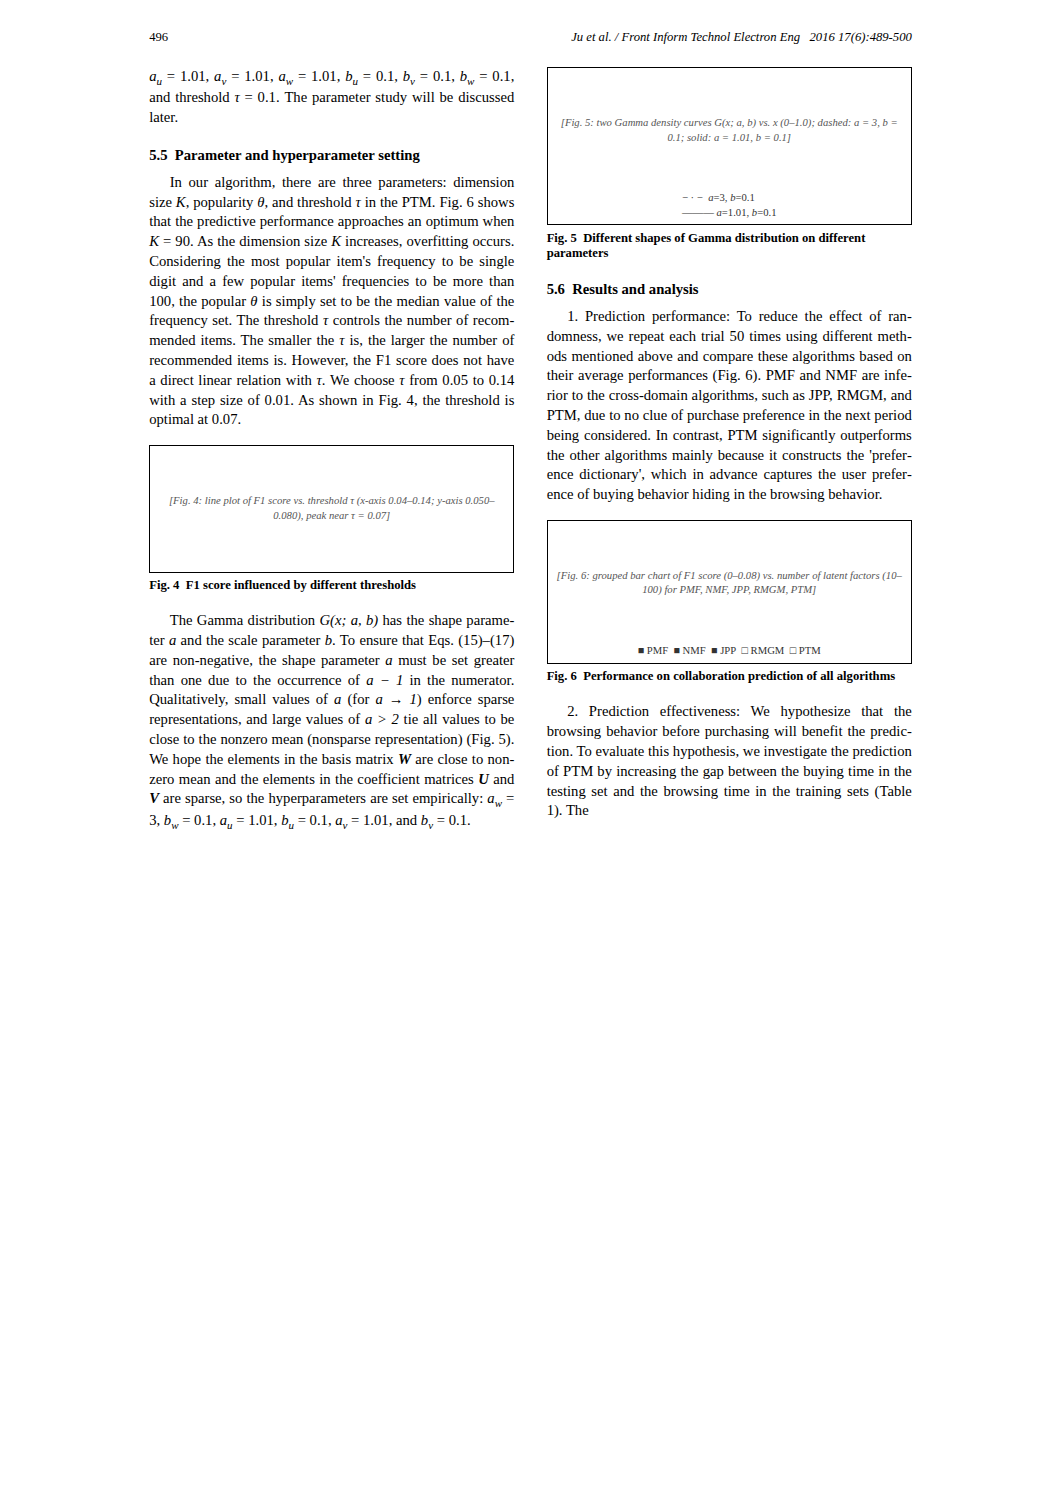496 Ju et al. / Front Inform Technol Electron Eng 2016 17(6):489-500
au = 1.01, av = 1.01, aw = 1.01, bu = 0.1, bv = 0.1, bw = 0.1, and threshold τ = 0.1. The parameter study will be discussed later.
5.5 Parameter and hyperparameter setting
In our algorithm, there are three parameters: dimension size K, popularity θ, and threshold τ in the PTM. Fig. 6 shows that the predictive performance approaches an optimum when K = 90. As the dimension size K increases, overfitting occurs. Considering the most popular item's frequency to be single digit and a few popular items' frequencies to be more than 100, the popular θ is simply set to be the median value of the frequency set. The threshold τ controls the number of recommended items. The smaller the τ is, the larger the number of recommended items is. However, the F1 score does not have a direct linear relation with τ. We choose τ from 0.05 to 0.14 with a step size of 0.01. As shown in Fig. 4, the threshold is optimal at 0.07.
[Fig. 4: line plot of F1 score vs. threshold τ (x-axis 0.04–0.14; y-axis 0.050–0.080), peak near τ = 0.07]
Fig. 4 F1 score influenced by different thresholds
The Gamma distribution G(x; a, b) has the shape parameter a and the scale parameter b. To ensure that Eqs. (15)–(17) are non-negative, the shape parameter a must be set greater than one due to the occurrence of a − 1 in the numerator. Qualitatively, small values of a (for a → 1) enforce sparse representations, and large values of a > 2 tie all values to be close to the nonzero mean (nonsparse representation) (Fig. 5). We hope the elements in the basis matrix W are close to nonzero mean and the elements in the coefficient matrices U and V are sparse, so the hyperparameters are set empirically: aw = 3, bw = 0.1, au = 1.01, bu = 0.1, av = 1.01, and bv = 0.1.
[Fig. 5: two Gamma density curves G(x; a, b) vs. x (0–1.0); dashed: a = 3, b = 0.1; solid: a = 1.01, b = 0.1]
− · − a=3, b=0.1
——— a=1.01, b=0.1
Fig. 5 Different shapes of Gamma distribution on different parameters
5.6 Results and analysis
1. Prediction performance: To reduce the effect of randomness, we repeat each trial 50 times using different methods mentioned above and compare these algorithms based on their average performances (Fig. 6). PMF and NMF are inferior to the cross-domain algorithms, such as JPP, RMGM, and PTM, due to no clue of purchase preference in the next period being considered. In contrast, PTM significantly outperforms the other algorithms mainly because it constructs the 'preference dictionary', which in advance captures the user preference of buying behavior hiding in the browsing behavior.
[Fig. 6: grouped bar chart of F1 score (0–0.08) vs. number of latent factors (10–100) for PMF, NMF, JPP, RMGM, PTM]
■ PMF ■ NMF ■ JPP □ RMGM □ PTM
Fig. 6 Performance on collaboration prediction of all algorithms
2. Prediction effectiveness: We hypothesize that the browsing behavior before purchasing will benefit the prediction. To evaluate this hypothesis, we investigate the prediction of PTM by increasing the gap between the buying time in the testing set and the browsing time in the training sets (Table 1). The